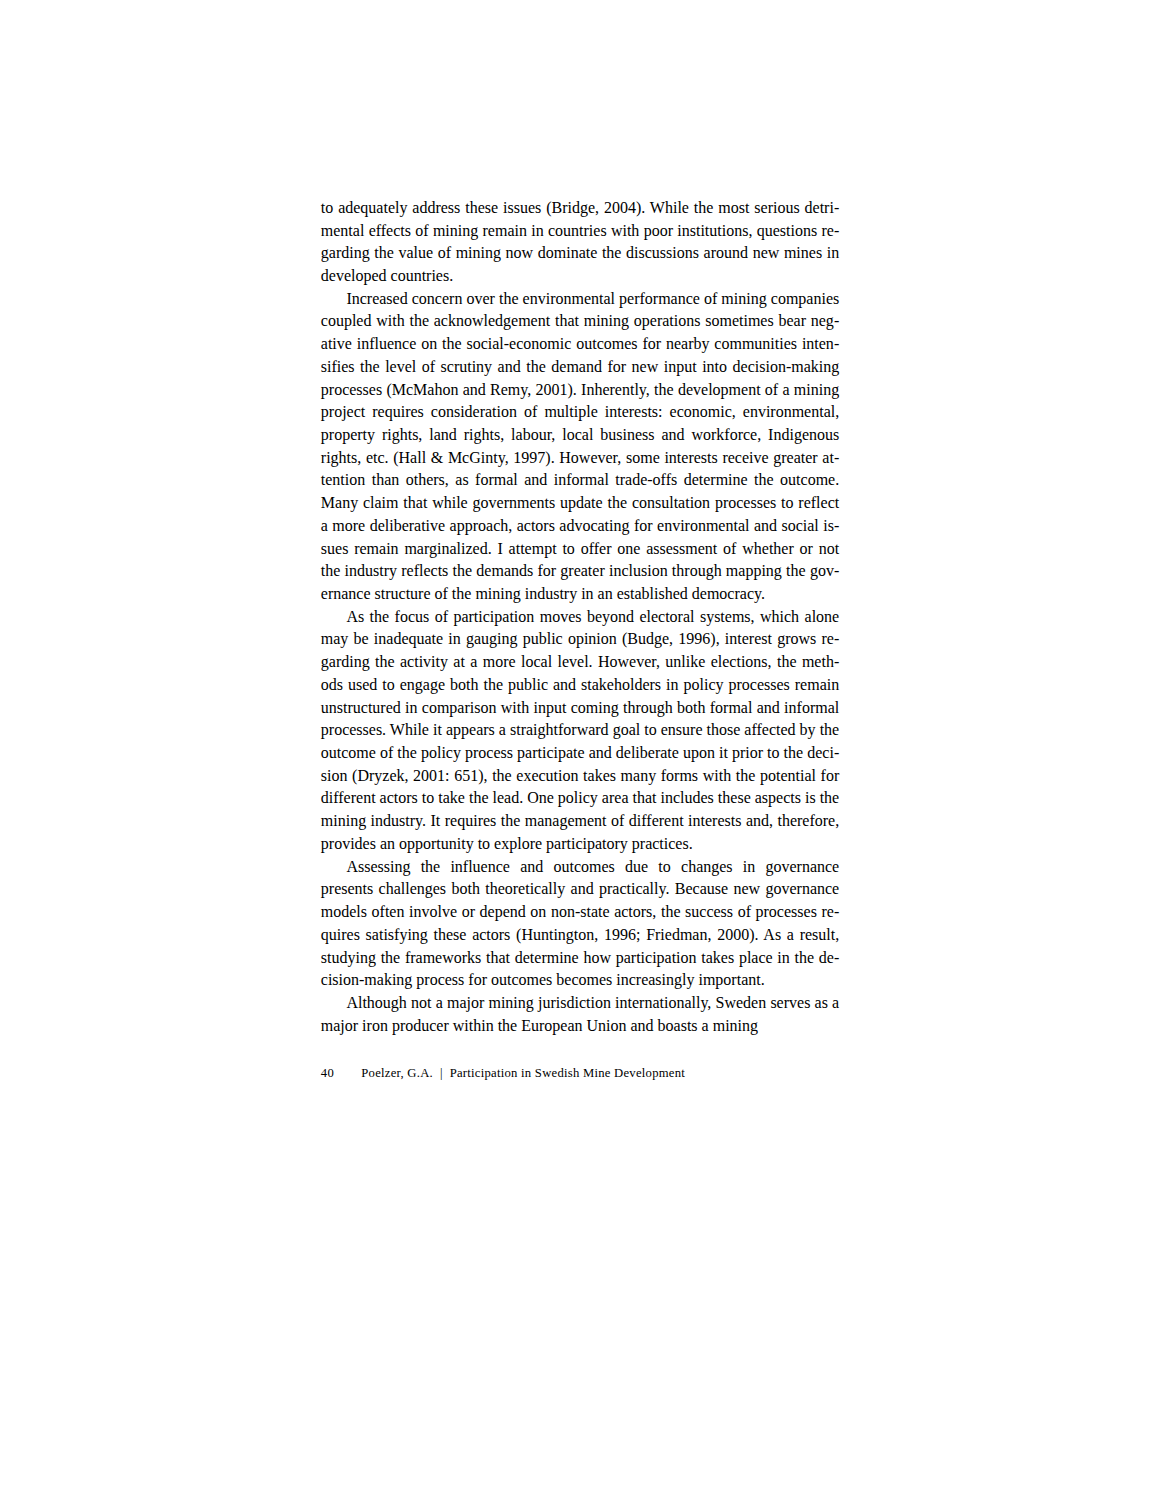to adequately address these issues (Bridge, 2004). While the most serious detrimental effects of mining remain in countries with poor institutions, questions regarding the value of mining now dominate the discussions around new mines in developed countries.
Increased concern over the environmental performance of mining companies coupled with the acknowledgement that mining operations sometimes bear negative influence on the social-economic outcomes for nearby communities intensifies the level of scrutiny and the demand for new input into decision-making processes (McMahon and Remy, 2001). Inherently, the development of a mining project requires consideration of multiple interests: economic, environmental, property rights, land rights, labour, local business and workforce, Indigenous rights, etc. (Hall & McGinty, 1997). However, some interests receive greater attention than others, as formal and informal trade-offs determine the outcome. Many claim that while governments update the consultation processes to reflect a more deliberative approach, actors advocating for environmental and social issues remain marginalized. I attempt to offer one assessment of whether or not the industry reflects the demands for greater inclusion through mapping the governance structure of the mining industry in an established democracy.
As the focus of participation moves beyond electoral systems, which alone may be inadequate in gauging public opinion (Budge, 1996), interest grows regarding the activity at a more local level. However, unlike elections, the methods used to engage both the public and stakeholders in policy processes remain unstructured in comparison with input coming through both formal and informal processes. While it appears a straightforward goal to ensure those affected by the outcome of the policy process participate and deliberate upon it prior to the decision (Dryzek, 2001: 651), the execution takes many forms with the potential for different actors to take the lead. One policy area that includes these aspects is the mining industry. It requires the management of different interests and, therefore, provides an opportunity to explore participatory practices.
Assessing the influence and outcomes due to changes in governance presents challenges both theoretically and practically. Because new governance models often involve or depend on non-state actors, the success of processes requires satisfying these actors (Huntington, 1996; Friedman, 2000). As a result, studying the frameworks that determine how participation takes place in the decision-making process for outcomes becomes increasingly important.
Although not a major mining jurisdiction internationally, Sweden serves as a major iron producer within the European Union and boasts a mining
40 Poelzer, G.A.|Participation in Swedish Mine Development